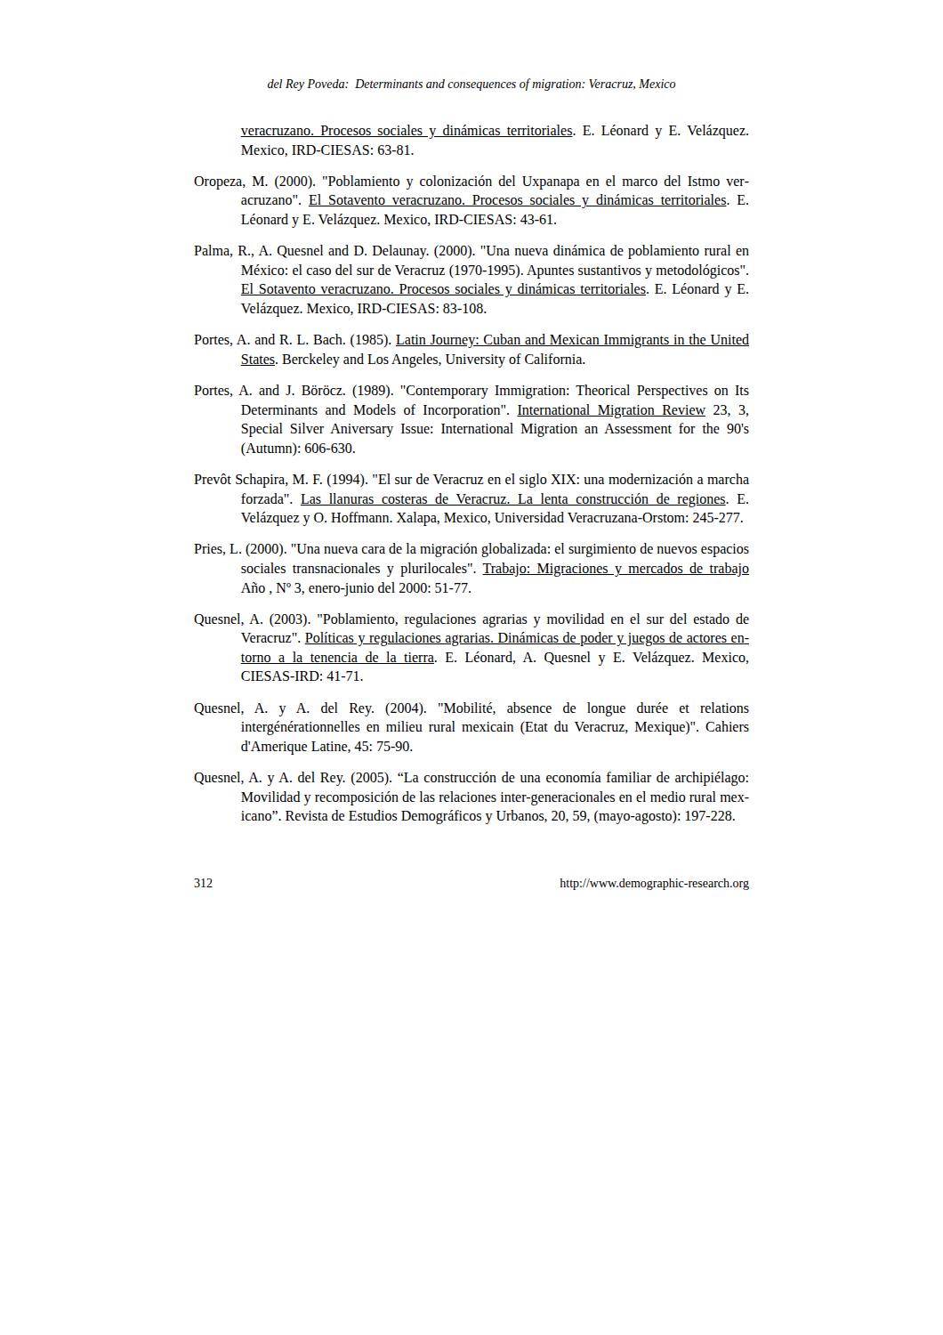del Rey Poveda: Determinants and consequences of migration: Veracruz, Mexico
veracruzano. Procesos sociales y dinámicas territoriales. E. Léonard y E. Velázquez. Mexico, IRD-CIESAS: 63-81.
Oropeza, M. (2000). "Poblamiento y colonización del Uxpanapa en el marco del Istmo veracruzano". El Sotavento veracruzano. Procesos sociales y dinámicas territoriales. E. Léonard y E. Velázquez. Mexico, IRD-CIESAS: 43-61.
Palma, R., A. Quesnel and D. Delaunay. (2000). "Una nueva dinámica de poblamiento rural en México: el caso del sur de Veracruz (1970-1995). Apuntes sustantivos y metodológicos". El Sotavento veracruzano. Procesos sociales y dinámicas territoriales. E. Léonard y E. Velázquez. Mexico, IRD-CIESAS: 83-108.
Portes, A. and R. L. Bach. (1985). Latin Journey: Cuban and Mexican Immigrants in the United States. Berckeley and Los Angeles, University of California.
Portes, A. and J. Böröcz. (1989). "Contemporary Immigration: Theorical Perspectives on Its Determinants and Models of Incorporation". International Migration Review 23, 3, Special Silver Aniversary Issue: International Migration an Assessment for the 90's (Autumn): 606-630.
Prevôt Schapira, M. F. (1994). "El sur de Veracruz en el siglo XIX: una modernización a marcha forzada". Las llanuras costeras de Veracruz. La lenta construcción de regiones. E. Velázquez y O. Hoffmann. Xalapa, Mexico, Universidad Veracruzana-Orstom: 245-277.
Pries, L. (2000). "Una nueva cara de la migración globalizada: el surgimiento de nuevos espacios sociales transnacionales y plurilocales". Trabajo: Migraciones y mercados de trabajo Año , Nº 3, enero-junio del 2000: 51-77.
Quesnel, A. (2003). "Poblamiento, regulaciones agrarias y movilidad en el sur del estado de Veracruz". Políticas y regulaciones agrarias. Dinámicas de poder y juegos de actores entorno a la tenencia de la tierra. E. Léonard, A. Quesnel y E. Velázquez. Mexico, CIESAS-IRD: 41-71.
Quesnel, A. y A. del Rey. (2004). "Mobilité, absence de longue durée et relations intergénérationnelles en milieu rural mexicain (Etat du Veracruz, Mexique)". Cahiers d'Amerique Latine, 45: 75-90.
Quesnel, A. y A. del Rey. (2005). “La construcción de una economía familiar de archipiélago: Movilidad y recomposición de las relaciones inter-generacionales en el medio rural mexicano”. Revista de Estudios Demográficos y Urbanos, 20, 59, (mayo-agosto): 197-228.
312 http://www.demographic-research.org